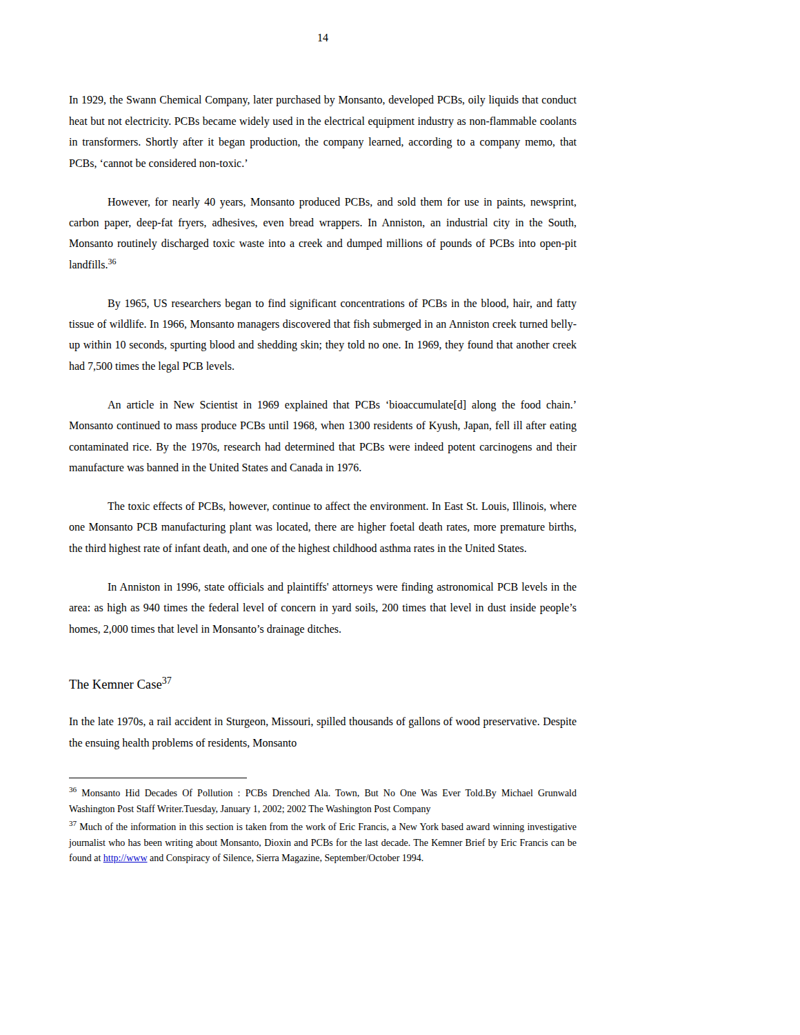14
In 1929, the Swann Chemical Company, later purchased by Monsanto, developed PCBs, oily liquids that conduct heat but not electricity. PCBs became widely used in the electrical equipment industry as non-flammable coolants in transformers. Shortly after it began production, the company learned, according to a company memo, that PCBs, ‘cannot be considered non-toxic.’
However, for nearly 40 years, Monsanto produced PCBs, and sold them for use in paints, newsprint, carbon paper, deep-fat fryers, adhesives, even bread wrappers. In Anniston, an industrial city in the South, Monsanto routinely discharged toxic waste into a creek and dumped millions of pounds of PCBs into open-pit landfills.36
By 1965, US researchers began to find significant concentrations of PCBs in the blood, hair, and fatty tissue of wildlife. In 1966, Monsanto managers discovered that fish submerged in an Anniston creek turned belly-up within 10 seconds, spurting blood and shedding skin; they told no one. In 1969, they found that another creek had 7,500 times the legal PCB levels.
An article in New Scientist in 1969 explained that PCBs ‘bioaccumulate[d] along the food chain.’ Monsanto continued to mass produce PCBs until 1968, when 1300 residents of Kyush, Japan, fell ill after eating contaminated rice. By the 1970s, research had determined that PCBs were indeed potent carcinogens and their manufacture was banned in the United States and Canada in 1976.
The toxic effects of PCBs, however, continue to affect the environment. In East St. Louis, Illinois, where one Monsanto PCB manufacturing plant was located, there are higher foetal death rates, more premature births, the third highest rate of infant death, and one of the highest childhood asthma rates in the United States.
In Anniston in 1996, state officials and plaintiffs' attorneys were finding astronomical PCB levels in the area: as high as 940 times the federal level of concern in yard soils, 200 times that level in dust inside people’s homes, 2,000 times that level in Monsanto’s drainage ditches.
The Kemner Case37
In the late 1970s, a rail accident in Sturgeon, Missouri, spilled thousands of gallons of wood preservative. Despite the ensuing health problems of residents, Monsanto
36 Monsanto Hid Decades Of Pollution : PCBs Drenched Ala. Town, But No One Was Ever Told.By Michael Grunwald Washington Post Staff Writer.Tuesday, January 1, 2002; 2002 The Washington Post Company
37 Much of the information in this section is taken from the work of Eric Francis, a New York based award winning investigative journalist who has been writing about Monsanto, Dioxin and PCBs for the last decade. The Kemner Brief by Eric Francis can be found at http://www and Conspiracy of Silence, Sierra Magazine, September/October 1994.